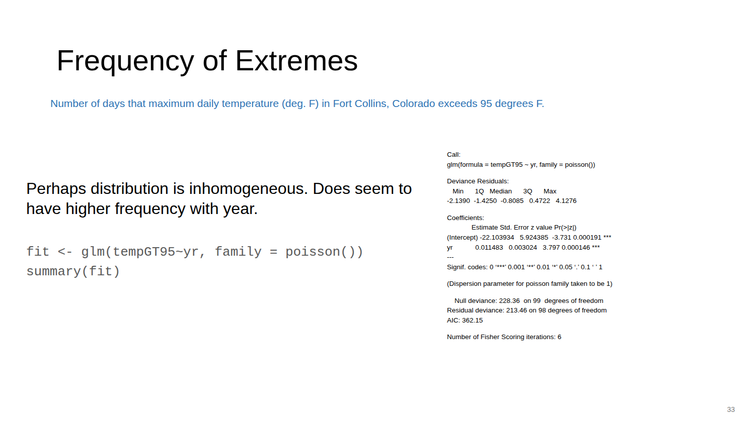Frequency of Extremes
Number of days that maximum daily temperature (deg. F) in Fort Collins, Colorado exceeds 95 degrees F.
Perhaps distribution is inhomogeneous. Does seem to have higher frequency with year.
fit <- glm(tempGT95~yr, family = poisson()) summary(fit)
Call:
glm(formula = tempGT95 ~ yr, family = poisson())
Deviance Residuals:
Min 1Q Median 3Q Max
-2.1390 -1.4250 -0.8085 0.4722 4.1276
Coefficients:
Estimate Std. Error z value Pr(>|z|)
(Intercept) -22.103934 5.924385 -3.731 0.000191 ***
yr 0.011483 0.003024 3.797 0.000146 ***
---
Signif. codes: 0 ‘***’ 0.001 ‘**’ 0.01 ‘*’ 0.05 ‘.’ 0.1 ‘ ’ 1
(Dispersion parameter for poisson family taken to be 1)
Null deviance: 228.36 on 99 degrees of freedom
Residual deviance: 213.46 on 98 degrees of freedom
AIC: 362.15
Number of Fisher Scoring iterations: 6
33